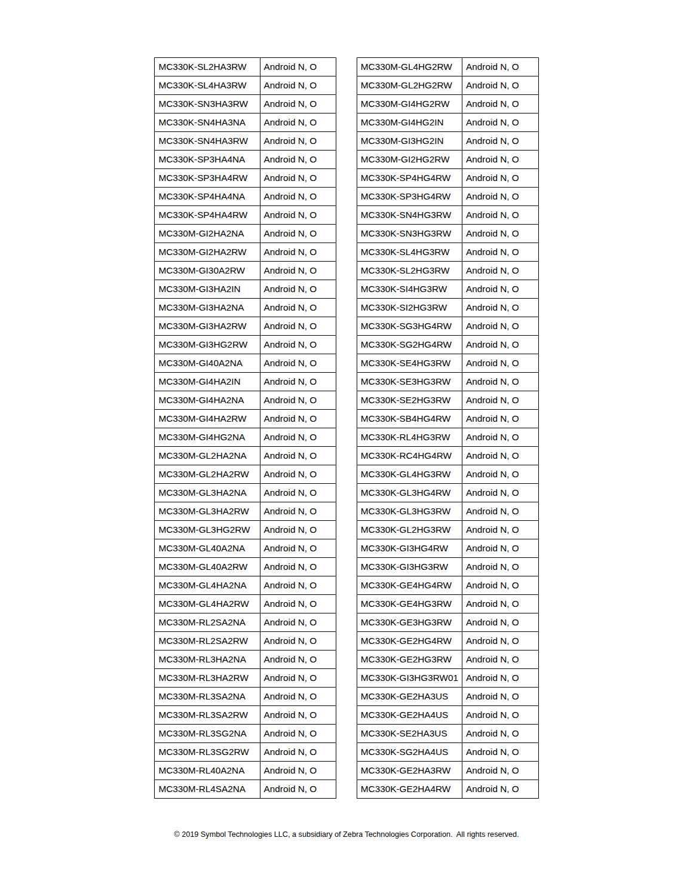| MC330K-SL2HA3RW | Android N, O |
| MC330K-SL4HA3RW | Android N, O |
| MC330K-SN3HA3RW | Android N, O |
| MC330K-SN4HA3NA | Android N, O |
| MC330K-SN4HA3RW | Android N, O |
| MC330K-SP3HA4NA | Android N, O |
| MC330K-SP3HA4RW | Android N, O |
| MC330K-SP4HA4NA | Android N, O |
| MC330K-SP4HA4RW | Android N, O |
| MC330M-GI2HA2NA | Android N, O |
| MC330M-GI2HA2RW | Android N, O |
| MC330M-GI30A2RW | Android N, O |
| MC330M-GI3HA2IN | Android N, O |
| MC330M-GI3HA2NA | Android N, O |
| MC330M-GI3HA2RW | Android N, O |
| MC330M-GI3HG2RW | Android N, O |
| MC330M-GI40A2NA | Android N, O |
| MC330M-GI4HA2IN | Android N, O |
| MC330M-GI4HA2NA | Android N, O |
| MC330M-GI4HA2RW | Android N, O |
| MC330M-GI4HG2NA | Android N, O |
| MC330M-GL2HA2NA | Android N, O |
| MC330M-GL2HA2RW | Android N, O |
| MC330M-GL3HA2NA | Android N, O |
| MC330M-GL3HA2RW | Android N, O |
| MC330M-GL3HG2RW | Android N, O |
| MC330M-GL40A2NA | Android N, O |
| MC330M-GL40A2RW | Android N, O |
| MC330M-GL4HA2NA | Android N, O |
| MC330M-GL4HA2RW | Android N, O |
| MC330M-RL2SA2NA | Android N, O |
| MC330M-RL2SA2RW | Android N, O |
| MC330M-RL3HA2NA | Android N, O |
| MC330M-RL3HA2RW | Android N, O |
| MC330M-RL3SA2NA | Android N, O |
| MC330M-RL3SA2RW | Android N, O |
| MC330M-RL3SG2NA | Android N, O |
| MC330M-RL3SG2RW | Android N, O |
| MC330M-RL40A2NA | Android N, O |
| MC330M-RL4SA2NA | Android N, O |
| MC330M-GL4HG2RW | Android N, O |
| MC330M-GL2HG2RW | Android N, O |
| MC330M-GI4HG2RW | Android N, O |
| MC330M-GI4HG2IN | Android N, O |
| MC330M-GI3HG2IN | Android N, O |
| MC330M-GI2HG2RW | Android N, O |
| MC330K-SP4HG4RW | Android N, O |
| MC330K-SP3HG4RW | Android N, O |
| MC330K-SN4HG3RW | Android N, O |
| MC330K-SN3HG3RW | Android N, O |
| MC330K-SL4HG3RW | Android N, O |
| MC330K-SL2HG3RW | Android N, O |
| MC330K-SI4HG3RW | Android N, O |
| MC330K-SI2HG3RW | Android N, O |
| MC330K-SG3HG4RW | Android N, O |
| MC330K-SG2HG4RW | Android N, O |
| MC330K-SE4HG3RW | Android N, O |
| MC330K-SE3HG3RW | Android N, O |
| MC330K-SE2HG3RW | Android N, O |
| MC330K-SB4HG4RW | Android N, O |
| MC330K-RL4HG3RW | Android N, O |
| MC330K-RC4HG4RW | Android N, O |
| MC330K-GL4HG3RW | Android N, O |
| MC330K-GL3HG4RW | Android N, O |
| MC330K-GL3HG3RW | Android N, O |
| MC330K-GL2HG3RW | Android N, O |
| MC330K-GI3HG4RW | Android N, O |
| MC330K-GI3HG3RW | Android N, O |
| MC330K-GE4HG4RW | Android N, O |
| MC330K-GE4HG3RW | Android N, O |
| MC330K-GE3HG3RW | Android N, O |
| MC330K-GE2HG4RW | Android N, O |
| MC330K-GE2HG3RW | Android N, O |
| MC330K-GI3HG3RW01 | Android N, O |
| MC330K-GE2HA3US | Android N, O |
| MC330K-GE2HA4US | Android N, O |
| MC330K-SE2HA3US | Android N, O |
| MC330K-SG2HA4US | Android N, O |
| MC330K-GE2HA3RW | Android N, O |
| MC330K-GE2HA4RW | Android N, O |
© 2019 Symbol Technologies LLC, a subsidiary of Zebra Technologies Corporation. All rights reserved.